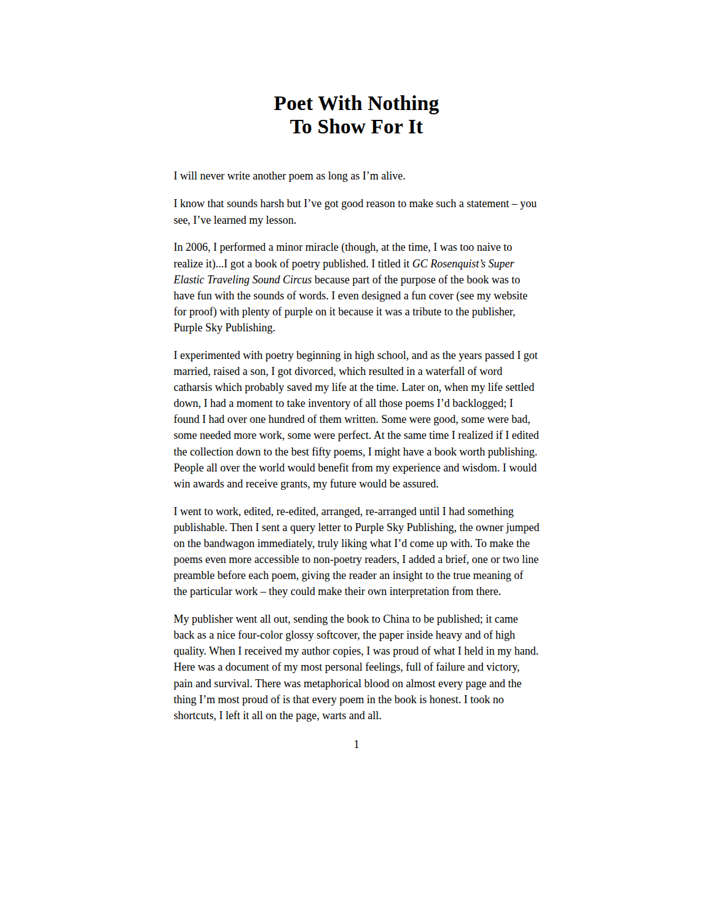Poet With Nothing
To Show For It
I will never write another poem as long as I’m alive.
I know that sounds harsh but I’ve got good reason to make such a statement – you see, I’ve learned my lesson.
In 2006, I performed a minor miracle (though, at the time, I was too naive to realize it)...I got a book of poetry published. I titled it GC Rosenquist’s Super Elastic Traveling Sound Circus because part of the purpose of the book was to have fun with the sounds of words. I even designed a fun cover (see my website for proof) with plenty of purple on it because it was a tribute to the publisher, Purple Sky Publishing.
I experimented with poetry beginning in high school, and as the years passed I got married, raised a son, I got divorced, which resulted in a waterfall of word catharsis which probably saved my life at the time. Later on, when my life settled down, I had a moment to take inventory of all those poems I’d backlogged; I found I had over one hundred of them written. Some were good, some were bad, some needed more work, some were perfect. At the same time I realized if I edited the collection down to the best fifty poems, I might have a book worth publishing. People all over the world would benefit from my experience and wisdom. I would win awards and receive grants, my future would be assured.
I went to work, edited, re-edited, arranged, re-arranged until I had something publishable. Then I sent a query letter to Purple Sky Publishing, the owner jumped on the bandwagon immediately, truly liking what I’d come up with. To make the poems even more accessible to non-poetry readers, I added a brief, one or two line preamble before each poem, giving the reader an insight to the true meaning of the particular work – they could make their own interpretation from there.
My publisher went all out, sending the book to China to be published; it came back as a nice four-color glossy softcover, the paper inside heavy and of high quality. When I received my author copies, I was proud of what I held in my hand. Here was a document of my most personal feelings, full of failure and victory, pain and survival. There was metaphorical blood on almost every page and the thing I’m most proud of is that every poem in the book is honest. I took no shortcuts, I left it all on the page, warts and all.
1